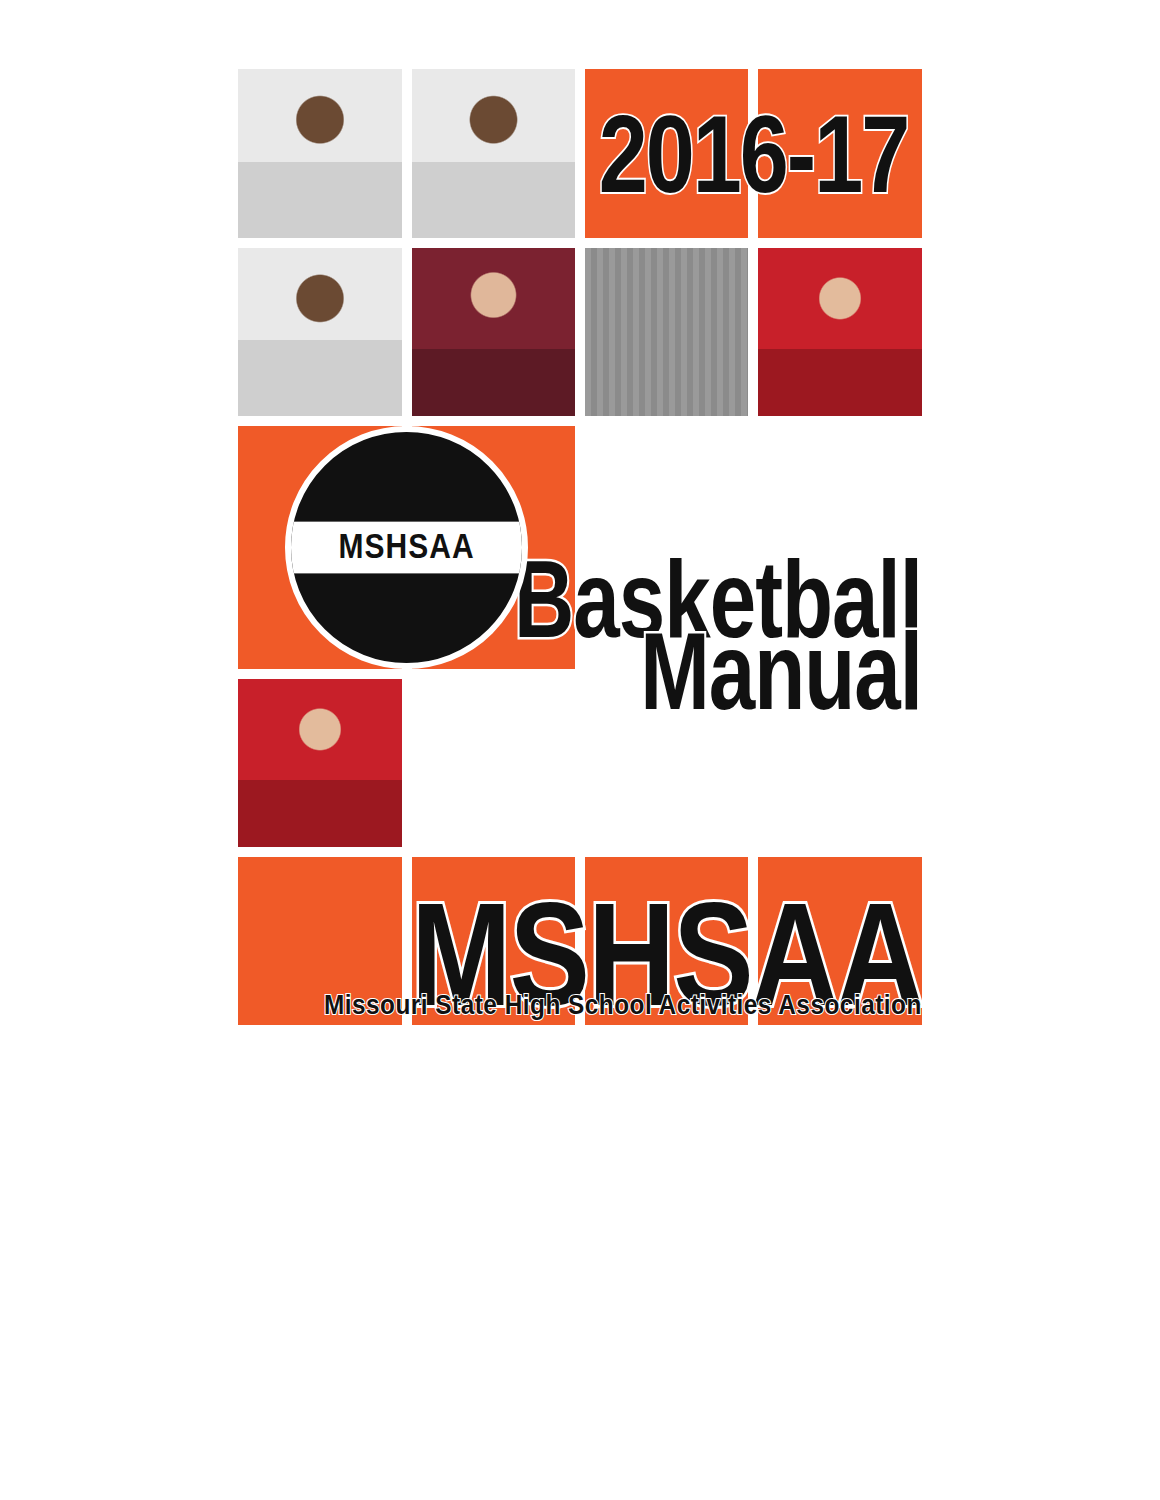2016-17
MSHSAA
Basketball
Manual
MSHSAA Missouri State High School Activities Association